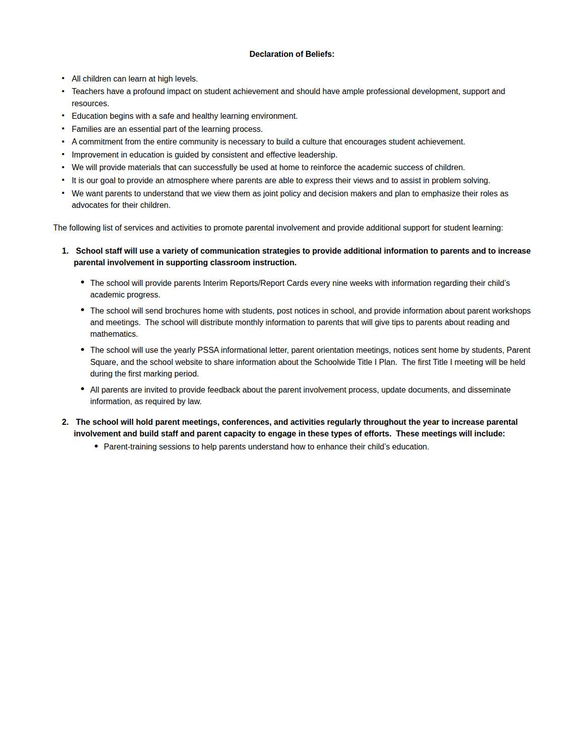Declaration of Beliefs:
All children can learn at high levels.
Teachers have a profound impact on student achievement and should have ample professional development, support and resources.
Education begins with a safe and healthy learning environment.
Families are an essential part of the learning process.
A commitment from the entire community is necessary to build a culture that encourages student achievement.
Improvement in education is guided by consistent and effective leadership.
We will provide materials that can successfully be used at home to reinforce the academic success of children.
It is our goal to provide an atmosphere where parents are able to express their views and to assist in problem solving.
We want parents to understand that we view them as joint policy and decision makers and plan to emphasize their roles as advocates for their children.
The following list of services and activities to promote parental involvement and provide additional support for student learning:
School staff will use a variety of communication strategies to provide additional information to parents and to increase parental involvement in supporting classroom instruction.
The school will provide parents Interim Reports/Report Cards every nine weeks with information regarding their child’s academic progress.
The school will send brochures home with students, post notices in school, and provide information about parent workshops and meetings. The school will distribute monthly information to parents that will give tips to parents about reading and mathematics.
The school will use the yearly PSSA informational letter, parent orientation meetings, notices sent home by students, Parent Square, and the school website to share information about the Schoolwide Title I Plan. The first Title I meeting will be held during the first marking period.
All parents are invited to provide feedback about the parent involvement process, update documents, and disseminate information, as required by law.
The school will hold parent meetings, conferences, and activities regularly throughout the year to increase parental involvement and build staff and parent capacity to engage in these types of efforts. These meetings will include:
Parent-training sessions to help parents understand how to enhance their child’s education.